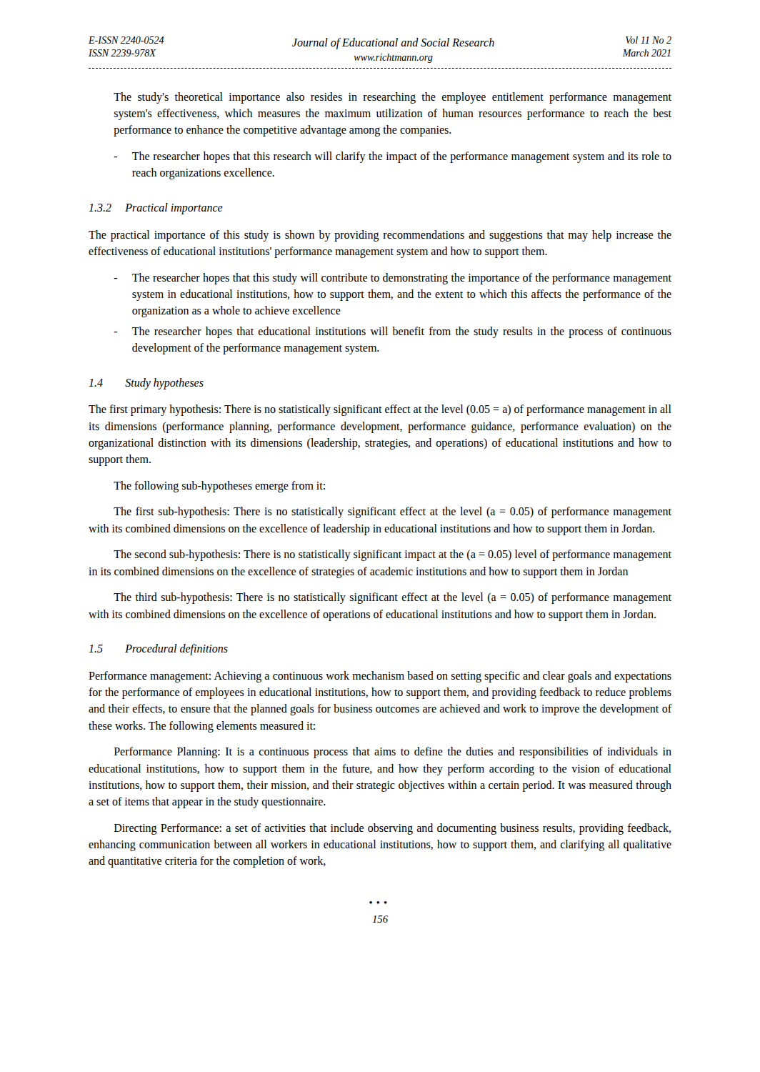E-ISSN 2240-0524
ISSN 2239-978X
Journal of Educational and Social Research www.richtmann.org
Vol 11 No 2
March 2021
The study's theoretical importance also resides in researching the employee entitlement performance management system's effectiveness, which measures the maximum utilization of human resources performance to reach the best performance to enhance the competitive advantage among the companies.
The researcher hopes that this research will clarify the impact of the performance management system and its role to reach organizations excellence.
1.3.2 Practical importance
The practical importance of this study is shown by providing recommendations and suggestions that may help increase the effectiveness of educational institutions' performance management system and how to support them.
The researcher hopes that this study will contribute to demonstrating the importance of the performance management system in educational institutions, how to support them, and the extent to which this affects the performance of the organization as a whole to achieve excellence
The researcher hopes that educational institutions will benefit from the study results in the process of continuous development of the performance management system.
1.4 Study hypotheses
The first primary hypothesis: There is no statistically significant effect at the level (0.05 = a) of performance management in all its dimensions (performance planning, performance development, performance guidance, performance evaluation) on the organizational distinction with its dimensions (leadership, strategies, and operations) of educational institutions and how to support them.
The following sub-hypotheses emerge from it:
The first sub-hypothesis: There is no statistically significant effect at the level (a = 0.05) of performance management with its combined dimensions on the excellence of leadership in educational institutions and how to support them in Jordan.
The second sub-hypothesis: There is no statistically significant impact at the (a = 0.05) level of performance management in its combined dimensions on the excellence of strategies of academic institutions and how to support them in Jordan
The third sub-hypothesis: There is no statistically significant effect at the level (a = 0.05) of performance management with its combined dimensions on the excellence of operations of educational institutions and how to support them in Jordan.
1.5 Procedural definitions
Performance management: Achieving a continuous work mechanism based on setting specific and clear goals and expectations for the performance of employees in educational institutions, how to support them, and providing feedback to reduce problems and their effects, to ensure that the planned goals for business outcomes are achieved and work to improve the development of these works. The following elements measured it:
Performance Planning: It is a continuous process that aims to define the duties and responsibilities of individuals in educational institutions, how to support them in the future, and how they perform according to the vision of educational institutions, how to support them, their mission, and their strategic objectives within a certain period. It was measured through a set of items that appear in the study questionnaire.
Directing Performance: a set of activities that include observing and documenting business results, providing feedback, enhancing communication between all workers in educational institutions, how to support them, and clarifying all qualitative and quantitative criteria for the completion of work,
••• 156